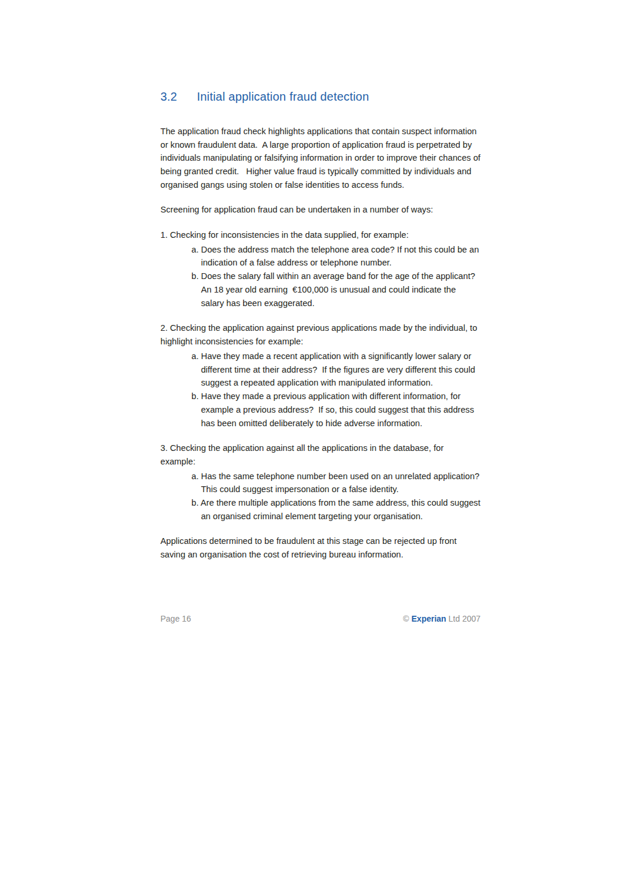3.2 Initial application fraud detection
The application fraud check highlights applications that contain suspect information or known fraudulent data. A large proportion of application fraud is perpetrated by individuals manipulating or falsifying information in order to improve their chances of being granted credit. Higher value fraud is typically committed by individuals and organised gangs using stolen or false identities to access funds.
Screening for application fraud can be undertaken in a number of ways:
1. Checking for inconsistencies in the data supplied, for example:
a. Does the address match the telephone area code? If not this could be an indication of a false address or telephone number.
b. Does the salary fall within an average band for the age of the applicant? An 18 year old earning €100,000 is unusual and could indicate the salary has been exaggerated.
2. Checking the application against previous applications made by the individual, to highlight inconsistencies for example:
a. Have they made a recent application with a significantly lower salary or different time at their address? If the figures are very different this could suggest a repeated application with manipulated information.
b. Have they made a previous application with different information, for example a previous address? If so, this could suggest that this address has been omitted deliberately to hide adverse information.
3. Checking the application against all the applications in the database, for example:
a. Has the same telephone number been used on an unrelated application? This could suggest impersonation or a false identity.
b. Are there multiple applications from the same address, this could suggest an organised criminal element targeting your organisation.
Applications determined to be fraudulent at this stage can be rejected up front saving an organisation the cost of retrieving bureau information.
Page 16 © Experian Ltd 2007